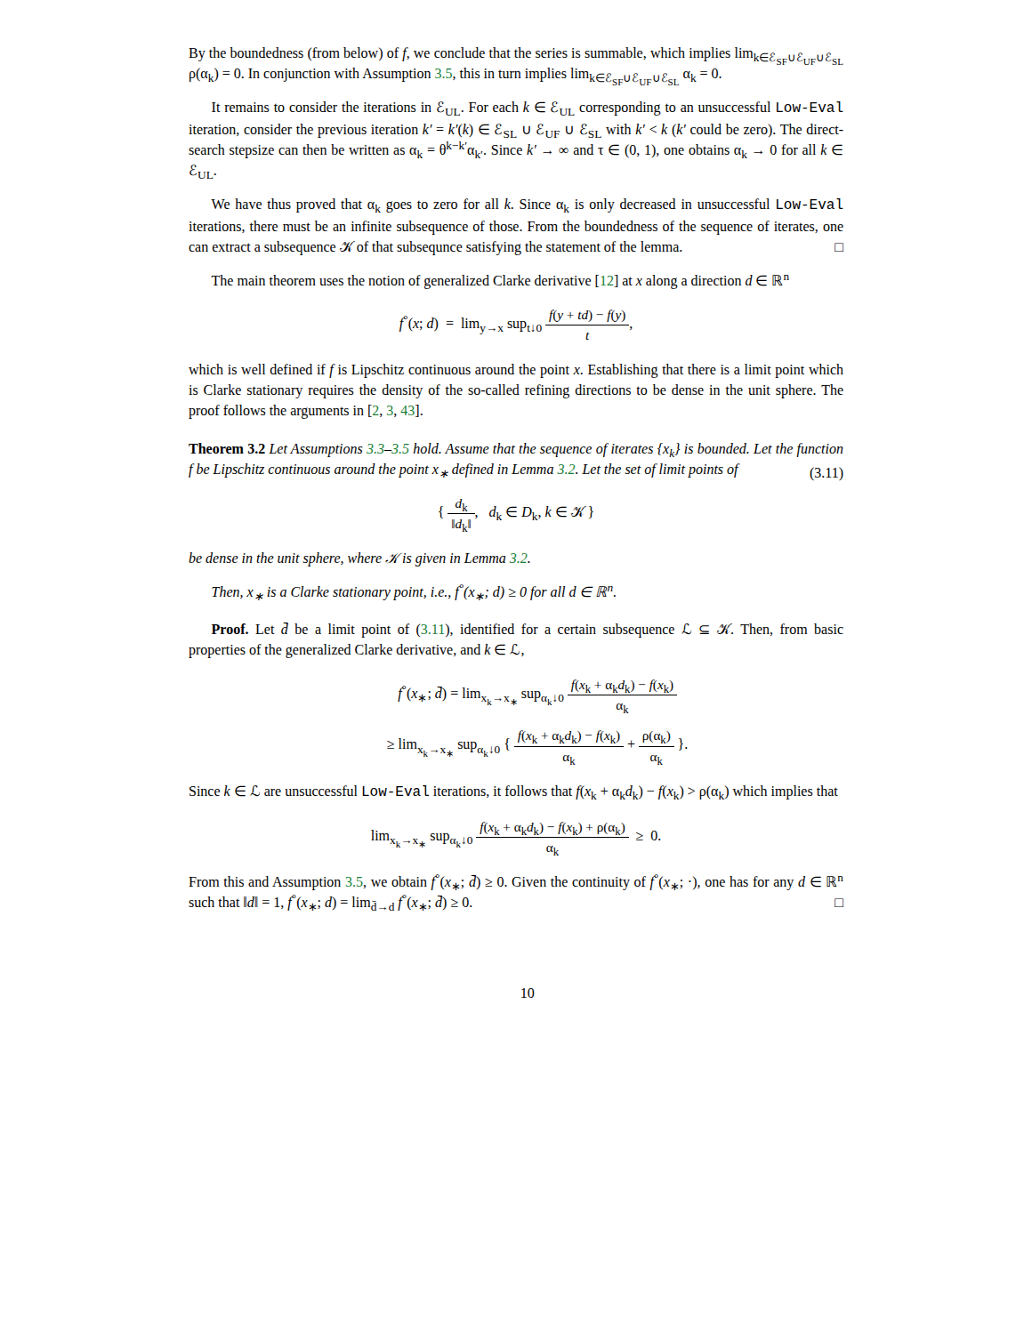By the boundedness (from below) of f, we conclude that the series is summable, which implies limk∈ℰSF∪ℰUF∪ℰSL ρ(αk) = 0. In conjunction with Assumption 3.5, this in turn implies limk∈ℰSF∪ℰUF∪ℰSL αk = 0.
It remains to consider the iterations in ℰUL. For each k ∈ ℰUL corresponding to an unsuccessful Low-Eval iteration, consider the previous iteration k′ = k′(k) ∈ ℰSL ∪ ℰUF ∪ ℰSL with k′ < k (k′ could be zero). The direct-search stepsize can then be written as αk = θk−k′αk′. Since k′ → ∞ and τ ∈ (0, 1), one obtains αk → 0 for all k ∈ ℰUL.
We have thus proved that αk goes to zero for all k. Since αk is only decreased in unsuccessful Low-Eval iterations, there must be an infinite subsequence of those. From the boundedness of the sequence of iterates, one can extract a subsequence 𝒦 of that subsequnce satisfying the statement of the lemma. □
The main theorem uses the notion of generalized Clarke derivative [12] at x along a direction d ∈ ℝn
f°(x; d) = limy→x supt↓0 f(y + td) − f(y) t,
which is well defined if f is Lipschitz continuous around the point x. Establishing that there is a limit point which is Clarke stationary requires the density of the so-called refining directions to be dense in the unit sphere. The proof follows the arguments in [2, 3, 43].
Theorem 3.2 Let Assumptions 3.3–3.5 hold. Assume that the sequence of iterates {xk} is bounded. Let the function f be Lipschitz continuous around the point x∗ defined in Lemma 3.2. Let the set of limit points of
{ dk‖dk‖, dk ∈ Dk, k ∈ 𝒦 } (3.11)
be dense in the unit sphere, where 𝒦 is given in Lemma 3.2.
Then, x∗ is a Clarke stationary point, i.e., f°(x∗; d) ≥ 0 for all d ∈ ℝn.
Proof. Let d̄ be a limit point of (3.11), identified for a certain subsequence ℒ ⊆ 𝒦. Then, from basic properties of the generalized Clarke derivative, and k ∈ ℒ,
f°(x∗; d̄) = limxk→x∗ supαk↓0 f(xk + αkdk) − f(xk) αk
≥ limxk→x∗ supαk↓0 { f(xk + αkdk) − f(xk) αk + ρ(αk) αk }.
Since k ∈ ℒ are unsuccessful Low-Eval iterations, it follows that f(xk + αkdk) − f(xk) > ρ(αk) which implies that
limxk→x∗ supαk↓0 f(xk + αkdk) − f(xk) + ρ(αk) αk ≥ 0.
From this and Assumption 3.5, we obtain f°(x∗; d̄) ≥ 0. Given the continuity of f°(x∗; ·), one has for any d ∈ ℝn such that ‖d‖ = 1, f°(x∗; d) = limd̄→d f°(x∗; d̄) ≥ 0. □
10